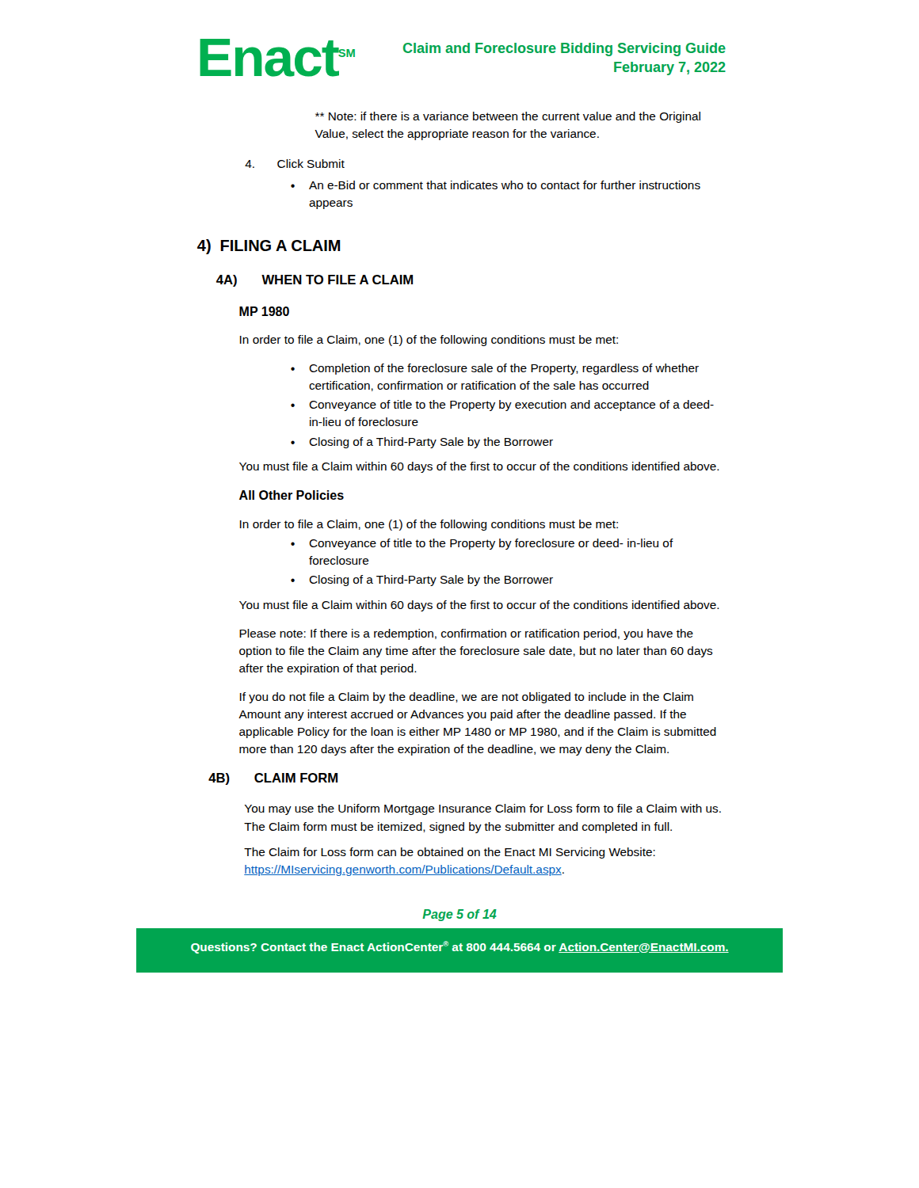EnactSM
Claim and Foreclosure Bidding Servicing Guide
February 7, 2022
** Note: if there is a variance between the current value and the Original Value, select the appropriate reason for the variance.
4. Click Submit
An e-Bid or comment that indicates who to contact for further instructions appears
4) FILING A CLAIM
4A) WHEN TO FILE A CLAIM
MP 1980
In order to file a Claim, one (1) of the following conditions must be met:
Completion of the foreclosure sale of the Property, regardless of whether certification, confirmation or ratification of the sale has occurred
Conveyance of title to the Property by execution and acceptance of a deed-in-lieu of foreclosure
Closing of a Third-Party Sale by the Borrower
You must file a Claim within 60 days of the first to occur of the conditions identified above.
All Other Policies
In order to file a Claim, one (1) of the following conditions must be met:
Conveyance of title to the Property by foreclosure or deed- in-lieu of foreclosure
Closing of a Third-Party Sale by the Borrower
You must file a Claim within 60 days of the first to occur of the conditions identified above.
Please note: If there is a redemption, confirmation or ratification period, you have the option to file the Claim any time after the foreclosure sale date, but no later than 60 days after the expiration of that period.
If you do not file a Claim by the deadline, we are not obligated to include in the Claim Amount any interest accrued or Advances you paid after the deadline passed. If the applicable Policy for the loan is either MP 1480 or MP 1980, and if the Claim is submitted more than 120 days after the expiration of the deadline, we may deny the Claim.
4B) CLAIM FORM
You may use the Uniform Mortgage Insurance Claim for Loss form to file a Claim with us. The Claim form must be itemized, signed by the submitter and completed in full.
The Claim for Loss form can be obtained on the Enact MI Servicing Website:
https://MIservicing.genworth.com/Publications/Default.aspx.
Page 5 of 14
Questions? Contact the Enact ActionCenter® at 800 444.5664 or Action.Center@EnactMI.com.